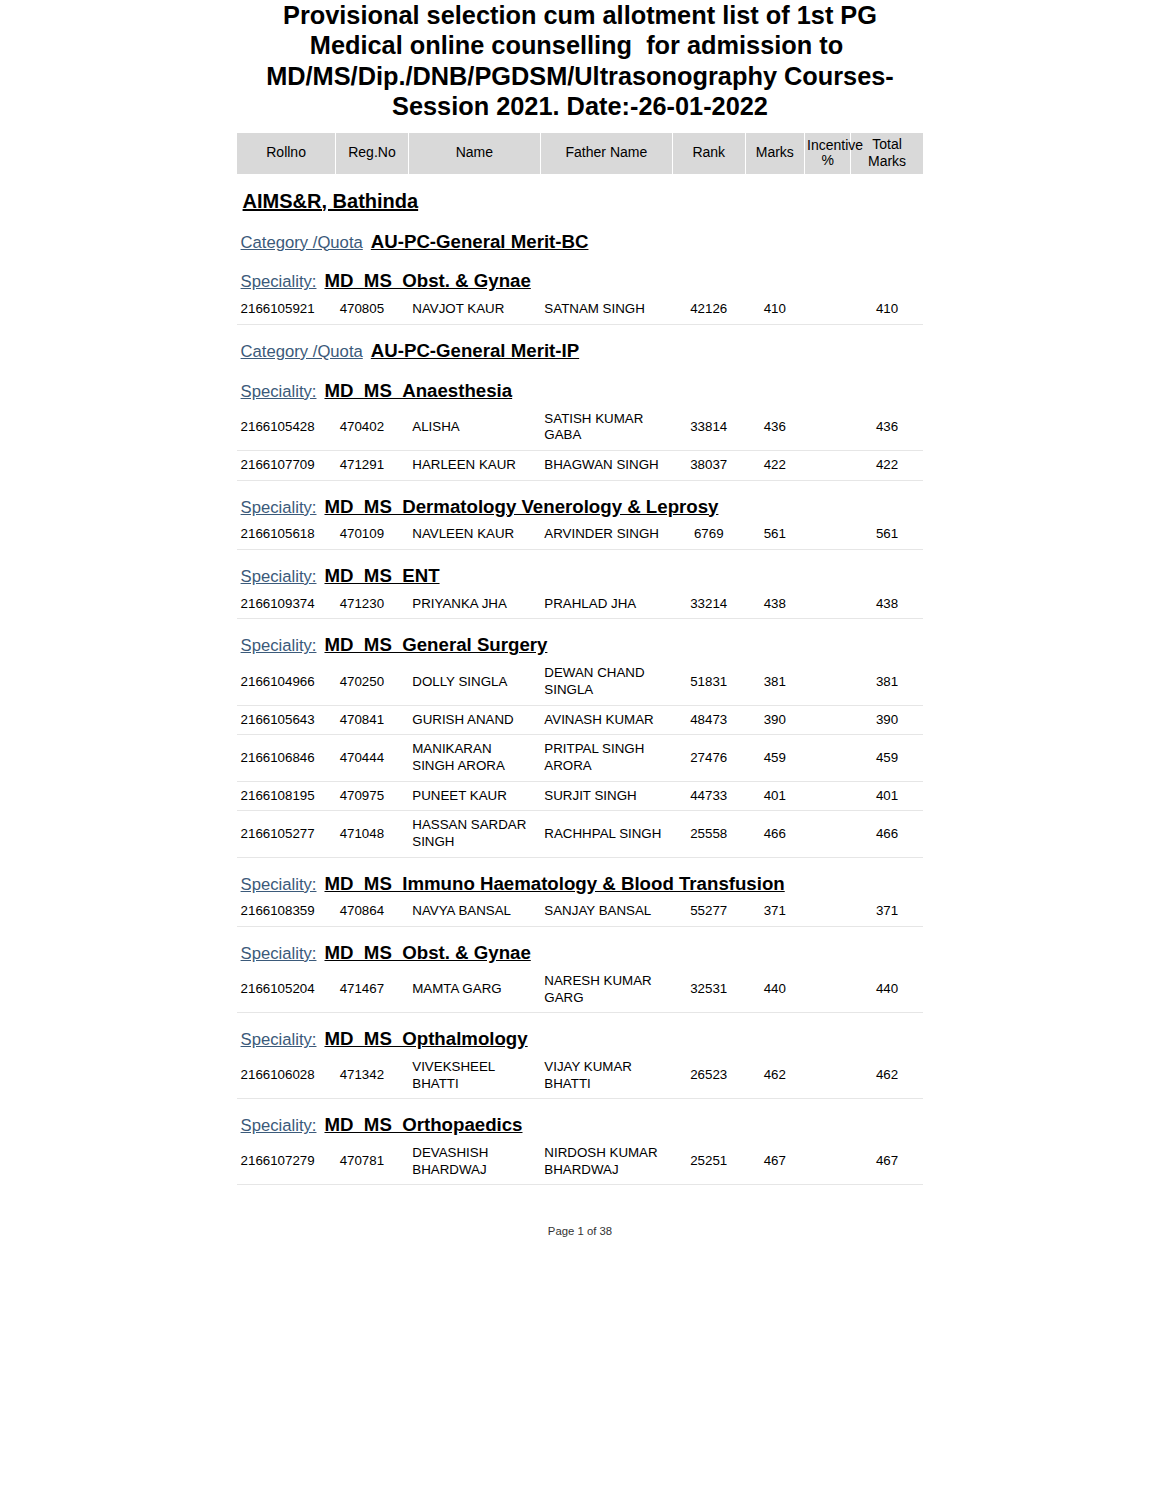Provisional selection cum allotment list of 1st PG Medical online counselling for admission to MD/MS/Dip./DNB/PGDSM/Ultrasonography Courses-Session 2021. Date:-26-01-2022
| Rollno | Reg.No | Name | Father Name | Rank | Marks | Incentive % | Total Marks |
| --- | --- | --- | --- | --- | --- | --- | --- |
| AIMS&R, Bathinda |
| Category /Quota AU-PC-General Merit-BC |
| Speciality: MD_MS_Obst. & Gynae |
| 2166105921 | 470805 | NAVJOT KAUR | SATNAM SINGH | 42126 | 410 | | 410 |
| Category /Quota AU-PC-General Merit-IP |
| Speciality: MD_MS_Anaesthesia |
| 2166105428 | 470402 | ALISHA | SATISH KUMAR GABA | 33814 | 436 | | 436 |
| 2166107709 | 471291 | HARLEEN KAUR | BHAGWAN SINGH | 38037 | 422 | | 422 |
| Speciality: MD_MS_Dermatology Venerology & Leprosy |
| 2166105618 | 470109 | NAVLEEN KAUR | ARVINDER SINGH | 6769 | 561 | | 561 |
| Speciality: MD_MS_ENT |
| 2166109374 | 471230 | PRIYANKA JHA | PRAHLAD JHA | 33214 | 438 | | 438 |
| Speciality: MD_MS_General Surgery |
| 2166104966 | 470250 | DOLLY SINGLA | DEWAN CHAND SINGLA | 51831 | 381 | | 381 |
| 2166105643 | 470841 | GURISH ANAND | AVINASH KUMAR | 48473 | 390 | | 390 |
| 2166106846 | 470444 | MANIKARAN SINGH ARORA | PRITPAL SINGH ARORA | 27476 | 459 | | 459 |
| 2166108195 | 470975 | PUNEET KAUR | SURJIT SINGH | 44733 | 401 | | 401 |
| 2166105277 | 471048 | HASSAN SARDAR SINGH | RACHHPAL SINGH | 25558 | 466 | | 466 |
| Speciality: MD_MS_Immuno Haematology & Blood Transfusion |
| 2166108359 | 470864 | NAVYA BANSAL | SANJAY BANSAL | 55277 | 371 | | 371 |
| Speciality: MD_MS_Obst. & Gynae |
| 2166105204 | 471467 | MAMTA GARG | NARESH KUMAR GARG | 32531 | 440 | | 440 |
| Speciality: MD_MS_Opthalmology |
| 2166106028 | 471342 | VIVEKSHEEL BHATTI | VIJAY KUMAR BHATTI | 26523 | 462 | | 462 |
| Speciality: MD_MS_Orthopaedics |
| 2166107279 | 470781 | DEVASHISH BHARDWAJ | NIRDOSH KUMAR BHARDWAJ | 25251 | 467 | | 467 |
Page 1 of 38